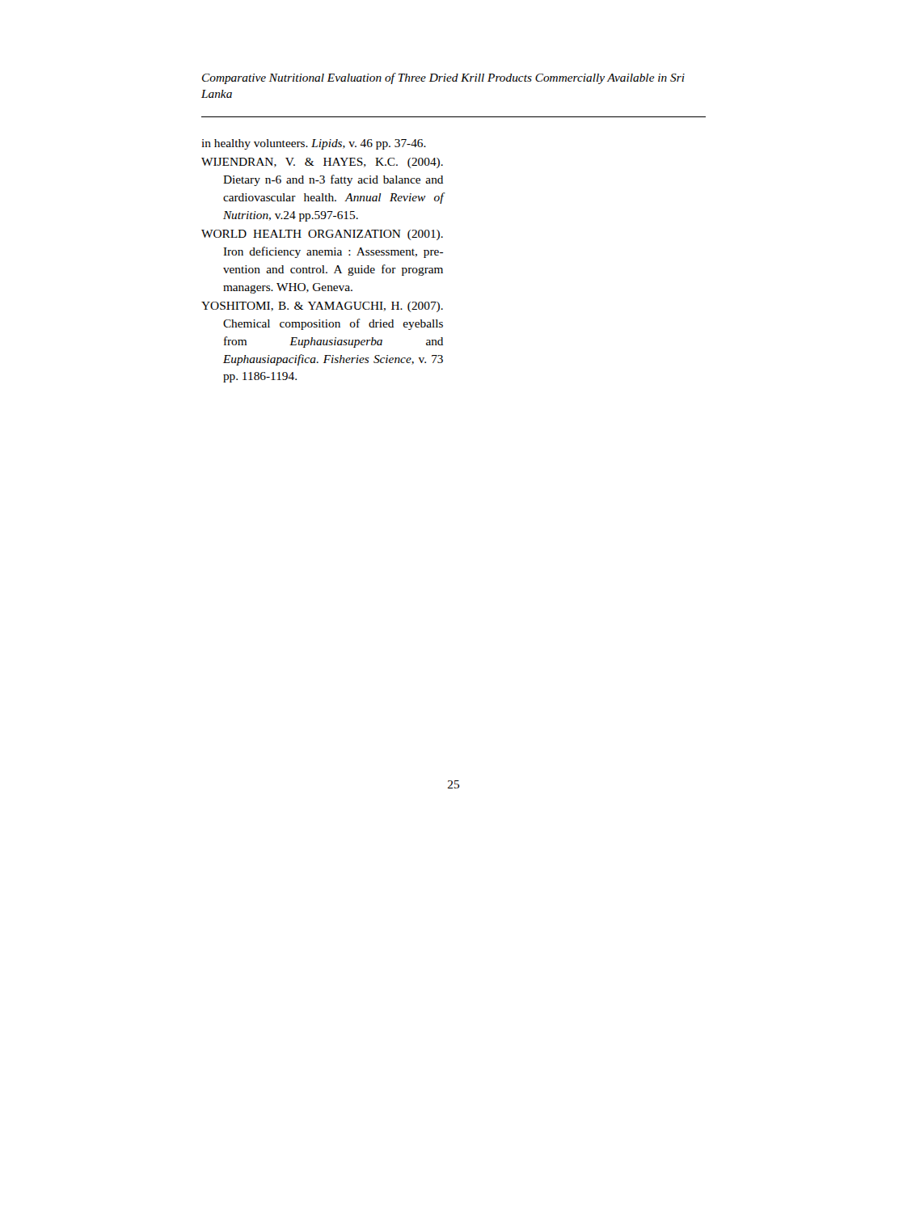Comparative Nutritional Evaluation of Three Dried Krill Products Commercially Available in Sri Lanka
in healthy volunteers. Lipids, v. 46 pp. 37-46.
WIJENDRAN, V. & HAYES, K.C. (2004). Dietary n-6 and n-3 fatty acid balance and cardiovascular health. Annual Review of Nutrition, v.24 pp.597-615.
WORLD HEALTH ORGANIZATION (2001). Iron deficiency anemia : Assessment, prevention and control. A guide for program managers. WHO, Geneva.
YOSHITOMI, B. & YAMAGUCHI, H. (2007). Chemical composition of dried eyeballs from Euphausiasuperba and Euphausiapacifica. Fisheries Science, v. 73 pp. 1186-1194.
25